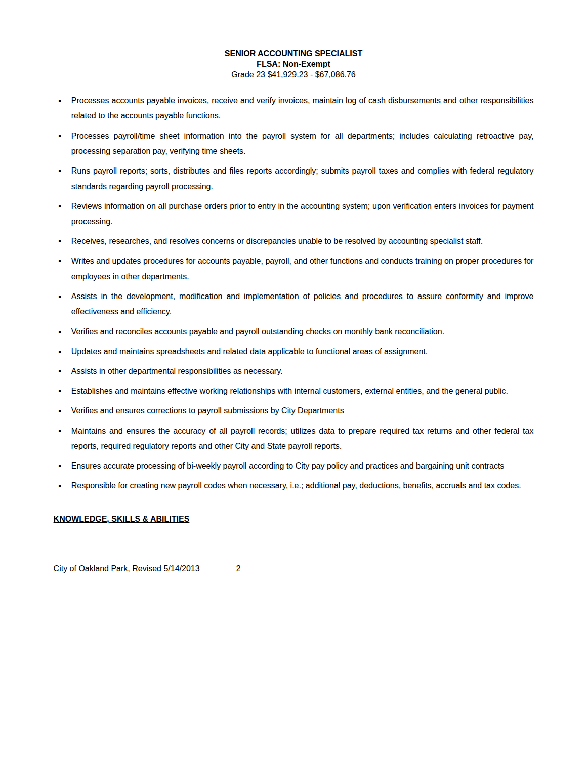SENIOR ACCOUNTING SPECIALIST FLSA: Non-Exempt Grade 23 $41,929.23 - $67,086.76
Processes accounts payable invoices, receive and verify invoices, maintain log of cash disbursements and other responsibilities related to the accounts payable functions.
Processes payroll/time sheet information into the payroll system for all departments; includes calculating retroactive pay, processing separation pay, verifying time sheets.
Runs payroll reports; sorts, distributes and files reports accordingly; submits payroll taxes and complies with federal regulatory standards regarding payroll processing.
Reviews information on all purchase orders prior to entry in the accounting system; upon verification enters invoices for payment processing.
Receives, researches, and resolves concerns or discrepancies unable to be resolved by accounting specialist staff.
Writes and updates procedures for accounts payable, payroll, and other functions and conducts training on proper procedures for employees in other departments.
Assists in the development, modification and implementation of policies and procedures to assure conformity and improve effectiveness and efficiency.
Verifies and reconciles accounts payable and payroll outstanding checks on monthly bank reconciliation.
Updates and maintains spreadsheets and related data applicable to functional areas of assignment.
Assists in other departmental responsibilities as necessary.
Establishes and maintains effective working relationships with internal customers, external entities, and the general public.
Verifies and ensures corrections to payroll submissions by City Departments
Maintains and ensures the accuracy of all payroll records; utilizes data to prepare required tax returns and other federal tax reports, required regulatory reports and other City and State payroll reports.
Ensures accurate processing of bi-weekly payroll according to City pay policy and practices and bargaining unit contracts
Responsible for creating new payroll codes when necessary, i.e.; additional pay, deductions, benefits, accruals and tax codes.
KNOWLEDGE, SKILLS & ABILITIES
City of Oakland Park, Revised 5/14/20132